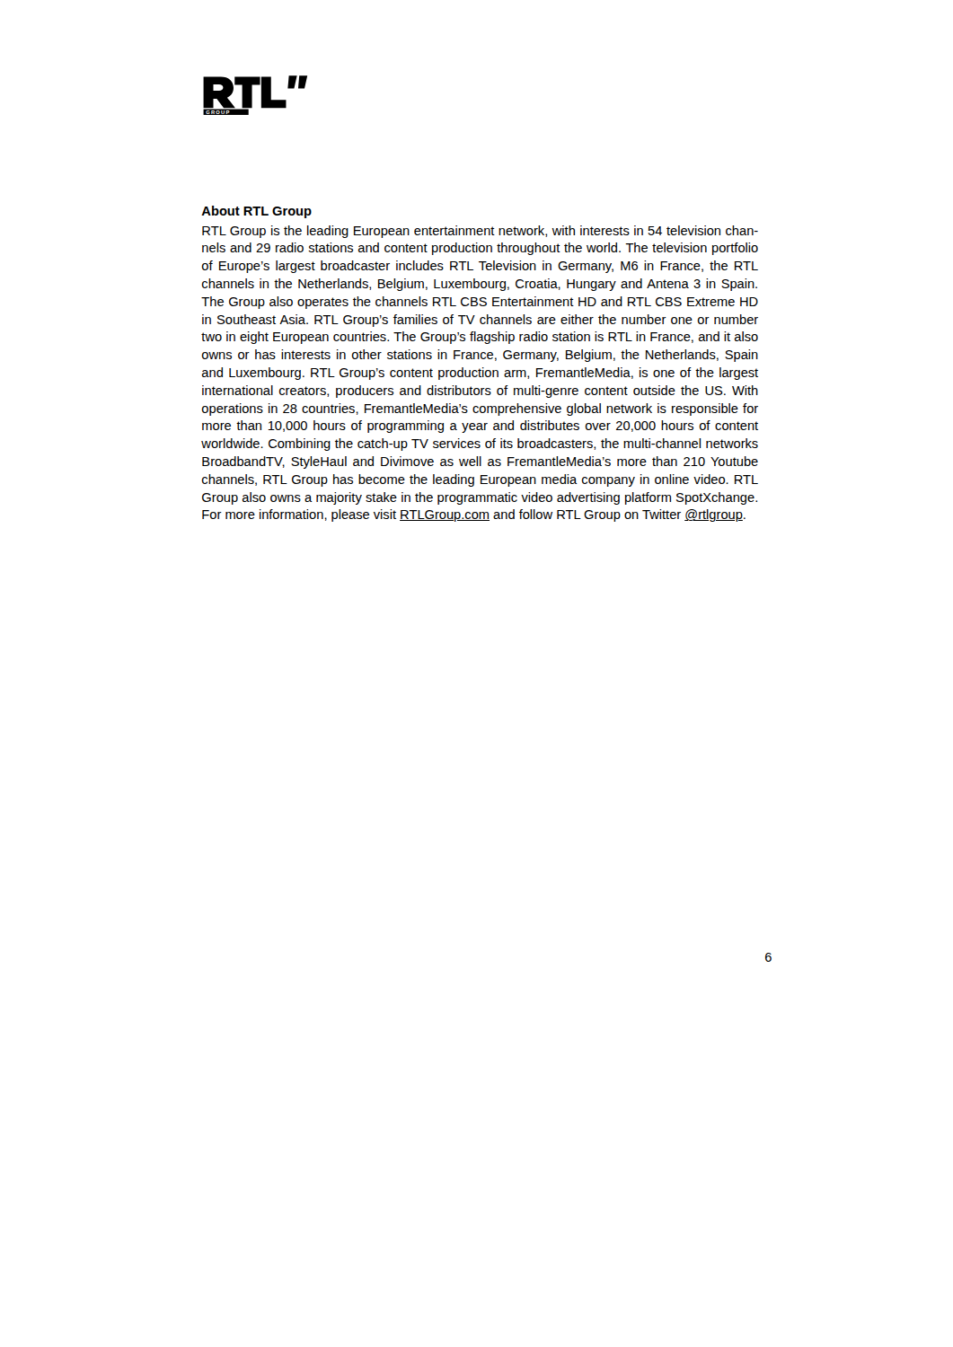GROUP
About RTL Group
RTL Group is the leading European entertainment network, with interests in 54 television channels and 29 radio stations and content production throughout the world. The television portfolio of Europe’s largest broadcaster includes RTL Television in Germany, M6 in France, the RTL channels in the Netherlands, Belgium, Luxembourg, Croatia, Hungary and Antena 3 in Spain. The Group also operates the channels RTL CBS Entertainment HD and RTL CBS Extreme HD in Southeast Asia. RTL Group’s families of TV channels are either the number one or number two in eight European countries. The Group’s flagship radio station is RTL in France, and it also owns or has interests in other stations in France, Germany, Belgium, the Netherlands, Spain and Luxembourg. RTL Group’s content production arm, FremantleMedia, is one of the largest international creators, producers and distributors of multi-genre content outside the US. With operations in 28 countries, FremantleMedia’s comprehensive global network is responsible for more than 10,000 hours of programming a year and distributes over 20,000 hours of content worldwide. Combining the catch-up TV services of its broadcasters, the multi-channel networks BroadbandTV, StyleHaul and Divimove as well as FremantleMedia’s more than 210 Youtube channels, RTL Group has become the leading European media company in online video. RTL Group also owns a majority stake in the programmatic video advertising platform SpotXchange. For more information, please visit RTLGroup.com and follow RTL Group on Twitter @rtlgroup.
6